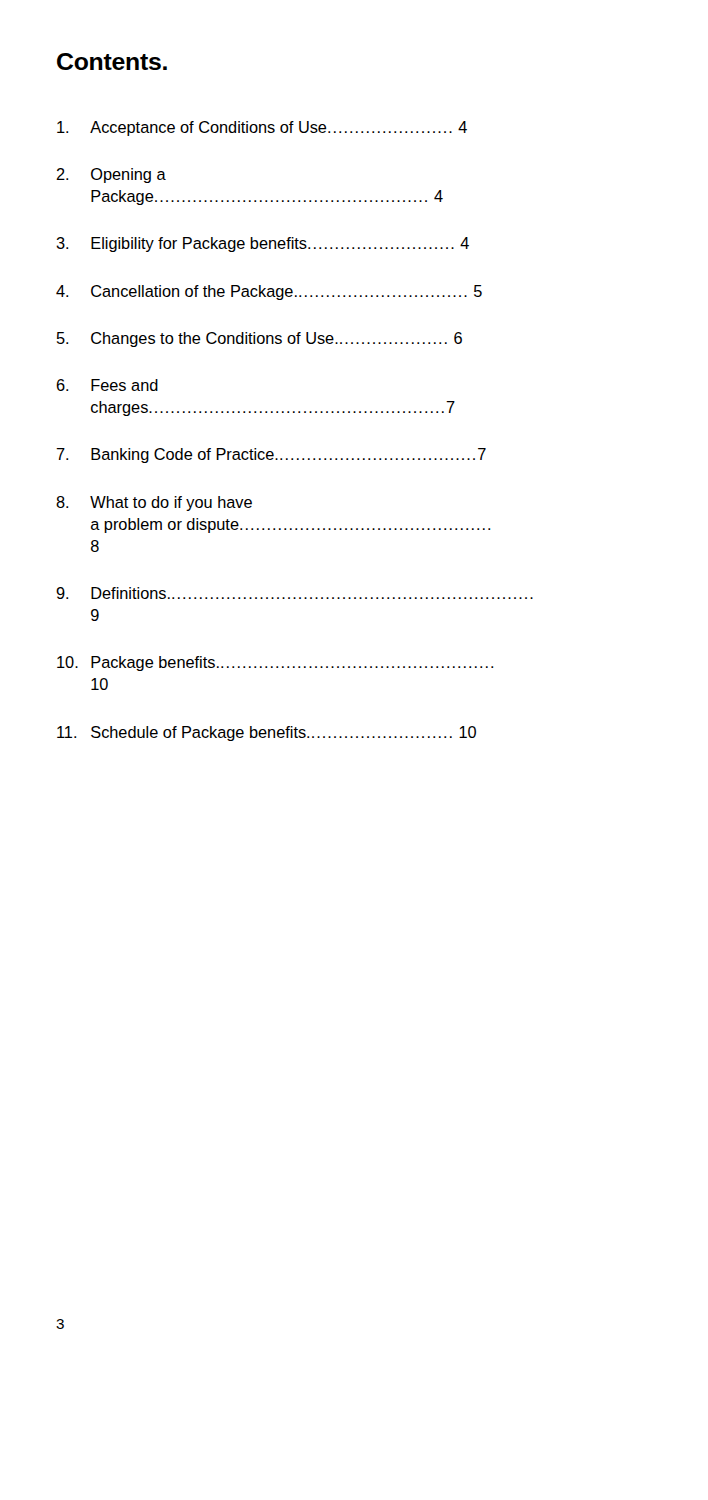Contents.
1. Acceptance of Conditions of Use....................... 4
2. Opening a Package.................................................. 4
3. Eligibility for Package benefits........................... 4
4. Cancellation of the Package................................ 5
5. Changes to the Conditions of Use..................... 6
6. Fees and charges...................................................... 7
7. Banking Code of Practice..................................... 7
8. What to do if you have
a problem or dispute.............................................. 8
9. Definitions................................................................... 9
10. Package benefits................................................... 10
11. Schedule of Package benefits........................... 10
3